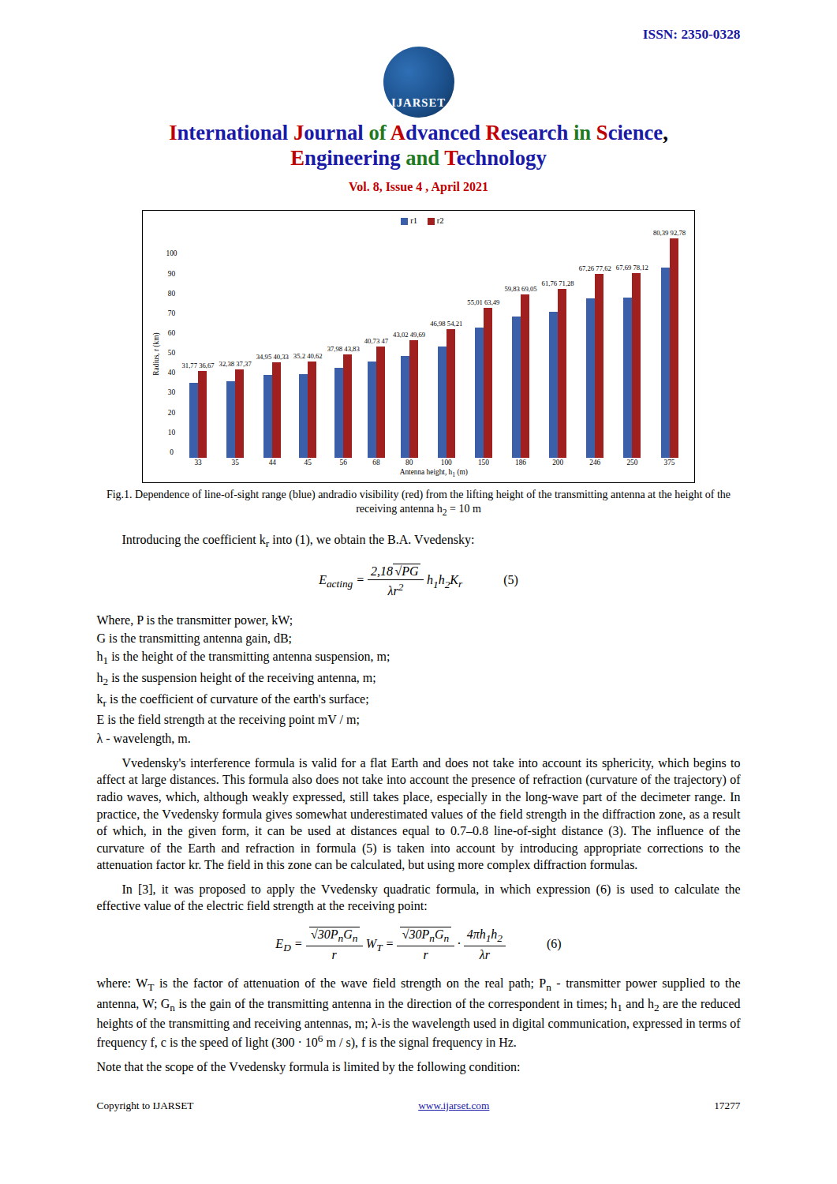ISSN: 2350-0328
IJARSET
International Journal of Advanced Research in Science,
Engineering and Technology
Vol. 8, Issue 4 , April 2021
r1 r2
| Radius, r (km) | 100 90 80 70 60 50 40 30 20 10 0 | 31,77 36,67 | 32,38 37,37 | 34,95 40,33 | 35,2 40,62 | 37,98 43,83 | 40,73 47 | 43,02 49,69 | 46,98 54,21 | 55,01 63,49 | 59,83 69,05 | 61,76 71,28 | 67,26 77,62 | 67,69 78,12 | 80,39 92,78 |
| | 33 | 35 | 44 | 45 | 56 | 68 | 80 | 100 | 150 | 186 | 200 | 246 | 250 | 375 |
| | Antenna height, h 1 (m) |
Fig.1. Dependence of line-of-sight range (blue) andradio visibility (red) from the lifting height of the transmitting antenna at the height of the receiving antenna h2 = 10 m
Introducing the coefficient kr into (1), we obtain the B.A. Vvedensky:
Eacting = 2,18√PG λr2 h1h2Kr (5)
Where, P is the transmitter power, kW;
G is the transmitting antenna gain, dB;
h1 is the height of the transmitting antenna suspension, m;
h2 is the suspension height of the receiving antenna, m;
kr is the coefficient of curvature of the earth's surface;
E is the field strength at the receiving point mV / m;
λ - wavelength, m.
Vvedensky's interference formula is valid for a flat Earth and does not take into account its sphericity, which begins to affect at large distances. This formula also does not take into account the presence of refraction (curvature of the trajectory) of radio waves, which, although weakly expressed, still takes place, especially in the long-wave part of the decimeter range. In practice, the Vvedensky formula gives somewhat underestimated values of the field strength in the diffraction zone, as a result of which, in the given form, it can be used at distances equal to 0.7–0.8 line-of-sight distance (3). The influence of the curvature of the Earth and refraction in formula (5) is taken into account by introducing appropriate corrections to the attenuation factor kr. The field in this zone can be calculated, but using more complex diffraction formulas.
In [3], it was proposed to apply the Vvedensky quadratic formula, in which expression (6) is used to calculate the effective value of the electric field strength at the receiving point:
ED = √30PnGn r WT = √30PnGn r · 4πh1h2 λr (6)
where: WT is the factor of attenuation of the wave field strength on the real path; Pn - transmitter power supplied to the antenna, W; Gn is the gain of the transmitting antenna in the direction of the correspondent in times; h1 and h2 are the reduced heights of the transmitting and receiving antennas, m; λ-is the wavelength used in digital communication, expressed in terms of frequency f, c is the speed of light (300 · 106 m / s), f is the signal frequency in Hz.
Note that the scope of the Vvedensky formula is limited by the following condition:
Copyright to IJARSET www.ijarset.com 17277